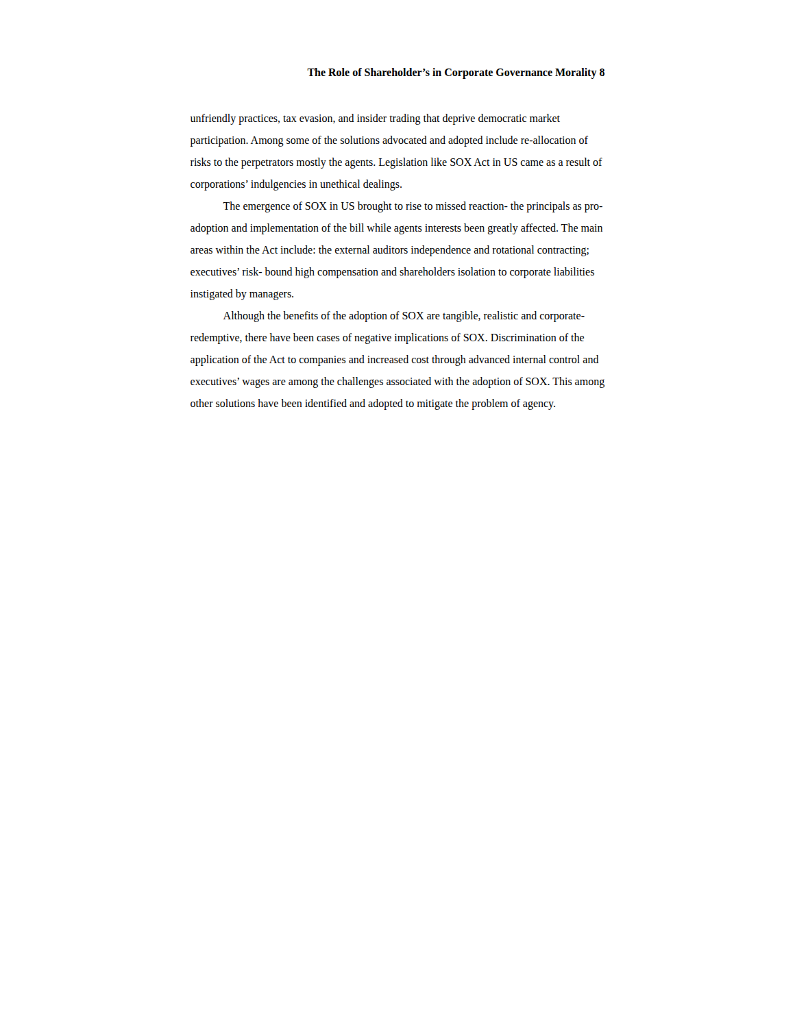The Role of Shareholder’s in Corporate Governance Morality 8
unfriendly practices, tax evasion, and insider trading that deprive democratic market participation. Among some of the solutions advocated and adopted include re-allocation of risks to the perpetrators mostly the agents. Legislation like SOX Act in US came as a result of corporations’ indulgencies in unethical dealings.
The emergence of SOX in US brought to rise to missed reaction- the principals as pro-adoption and implementation of the bill while agents interests been greatly affected. The main areas within the Act include: the external auditors independence and rotational contracting; executives’ risk- bound high compensation and shareholders isolation to corporate liabilities instigated by managers.
Although the benefits of the adoption of SOX are tangible, realistic and corporate-redemptive, there have been cases of negative implications of SOX. Discrimination of the application of the Act to companies and increased cost through advanced internal control and executives’ wages are among the challenges associated with the adoption of SOX. This among other solutions have been identified and adopted to mitigate the problem of agency.